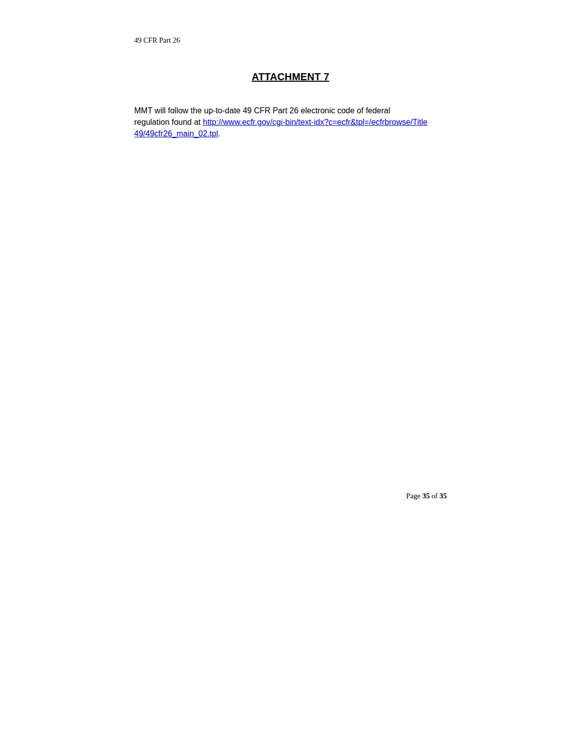49 CFR Part 26
ATTACHMENT 7
MMT will follow the up-to-date 49 CFR Part 26 electronic code of federal regulation found at http://www.ecfr.gov/cgi-bin/text-idx?c=ecfr&tpl=/ecfrbrowse/Title49/49cfr26_main_02.tpl.
Page 35 of 35